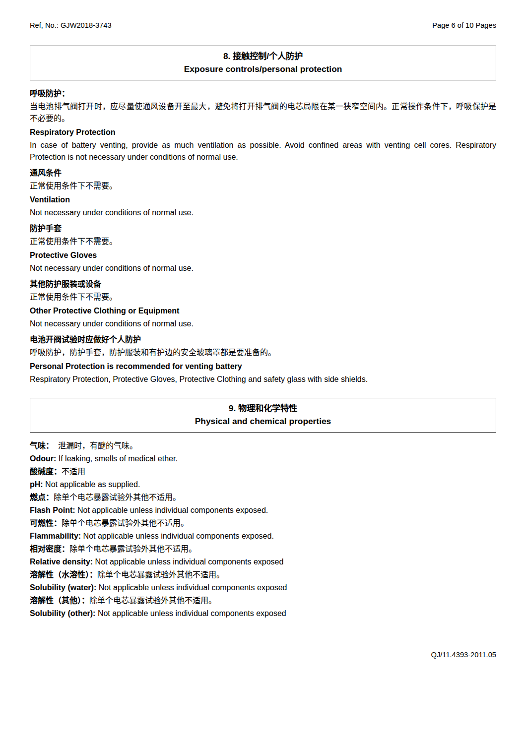Ref, No.: GJW2018-3743 Page 6 of 10 Pages
8. 接触控制/个人防护 Exposure controls/personal protection
呼吸防护：
当电池排气阀打开时，应尽量使通风设备开至最大，避免将打开排气阀的电芯局限在某一狭窄空间内。正常操作条件下，呼吸保护是不必要的。
Respiratory Protection
In case of battery venting, provide as much ventilation as possible. Avoid confined areas with venting cell cores. Respiratory Protection is not necessary under conditions of normal use.
通风条件
正常使用条件下不需要。
Ventilation
Not necessary under conditions of normal use.
防护手套
正常使用条件下不需要。
Protective Gloves
Not necessary under conditions of normal use.
其他防护服装或设备
正常使用条件下不需要。
Other Protective Clothing or Equipment
Not necessary under conditions of normal use.
电池开阀试验时应做好个人防护
呼吸防护，防护手套，防护服装和有护边的安全玻璃罩都是要准备的。
Personal Protection is recommended for venting battery
Respiratory Protection, Protective Gloves, Protective Clothing and safety glass with side shields.
9. 物理和化学特性 Physical and chemical properties
气味： 泄漏时，有醚的气味。
Odour: If leaking, smells of medical ether.
酸碱度：不适用
pH: Not applicable as supplied.
燃点：除单个电芯暴露试验外其他不适用。
Flash Point: Not applicable unless individual components exposed.
可燃性：除单个电芯暴露试验外其他不适用。
Flammability: Not applicable unless individual components exposed.
相对密度：除单个电芯暴露试验外其他不适用。
Relative density: Not applicable unless individual components exposed
溶解性（水溶性）：除单个电芯暴露试验外其他不适用。
Solubility (water): Not applicable unless individual components exposed
溶解性（其他）：除单个电芯暴露试验外其他不适用。
Solubility (other): Not applicable unless individual components exposed
QJ/11.4393-2011.05